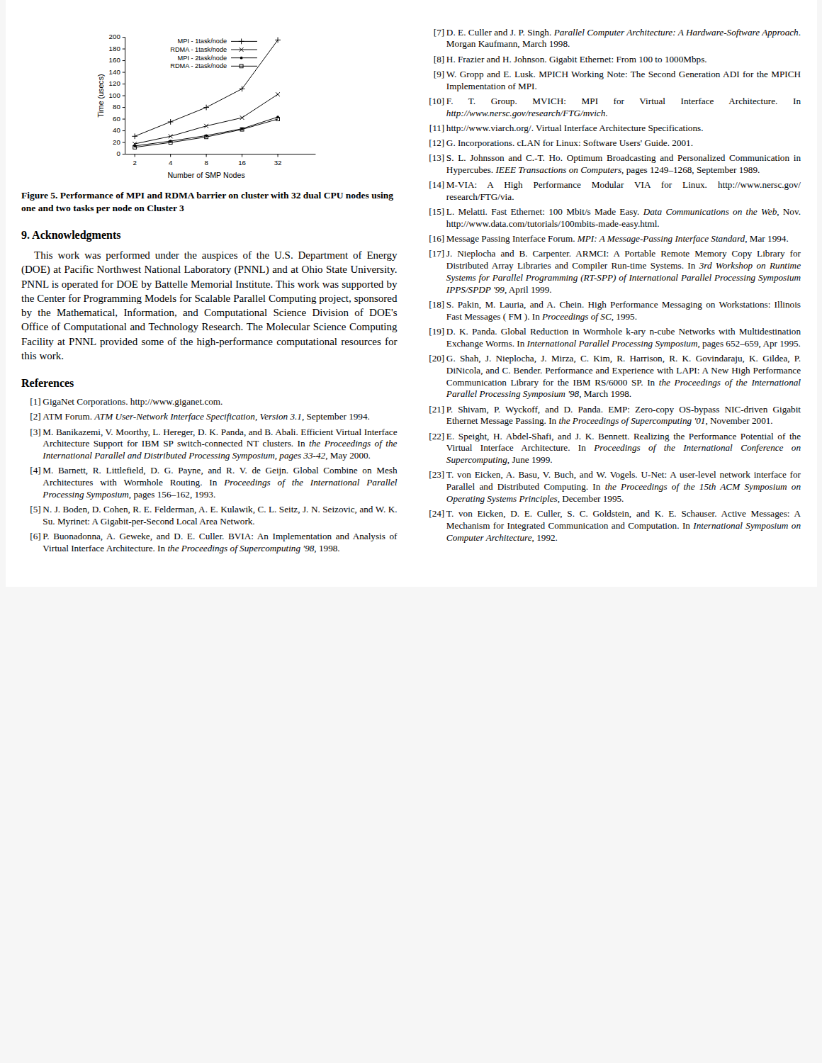0 20 40 60 80 100 120 140 160 180 200 2 4 8 16 32 Number of SMP Nodes Time (usecs) MPI - 1task/node RDMA - 1task/node MPI - 2task/node RDMA - 2task/node
Figure 5. Performance of MPI and RDMA barrier on cluster with 32 dual CPU nodes using one and two tasks per node on Cluster 3
9. Acknowledgments
This work was performed under the auspices of the U.S. Department of Energy (DOE) at Pacific Northwest National Laboratory (PNNL) and at Ohio State University. PNNL is operated for DOE by Battelle Memorial Institute. This work was supported by the Center for Programming Models for Scalable Parallel Computing project, sponsored by the Mathematical, Information, and Computational Science Division of DOE's Office of Computational and Technology Research. The Molecular Science Computing Facility at PNNL provided some of the high-performance computational resources for this work.
References
[1] GigaNet Corporations. http://www.giganet.com.
[2] ATM Forum. ATM User-Network Interface Specification, Version 3.1, September 1994.
[3] M. Banikazemi, V. Moorthy, L. Hereger, D. K. Panda, and B. Abali. Efficient Virtual Interface Architecture Support for IBM SP switch-connected NT clusters. In the Proceedings of the International Parallel and Distributed Processing Symposium, pages 33-42, May 2000.
[4] M. Barnett, R. Littlefield, D. G. Payne, and R. V. de Geijn. Global Combine on Mesh Architectures with Wormhole Routing. In Proceedings of the International Parallel Processing Symposium, pages 156–162, 1993.
[5] N. J. Boden, D. Cohen, R. E. Felderman, A. E. Kulawik, C. L. Seitz, J. N. Seizovic, and W. K. Su. Myrinet: A Gigabit-per-Second Local Area Network.
[6] P. Buonadonna, A. Geweke, and D. E. Culler. BVIA: An Implementation and Analysis of Virtual Interface Architecture. In the Proceedings of Supercomputing '98, 1998.
[7] D. E. Culler and J. P. Singh. Parallel Computer Architecture: A Hardware-Software Approach. Morgan Kaufmann, March 1998.
[8] H. Frazier and H. Johnson. Gigabit Ethernet: From 100 to 1000Mbps.
[9] W. Gropp and E. Lusk. MPICH Working Note: The Second Generation ADI for the MPICH Implementation of MPI.
[10] F. T. Group. MVICH: MPI for Virtual Interface Architecture. In http://www.nersc.gov/research/FTG/mvich.
[11] http://www.viarch.org/. Virtual Interface Architecture Specifications.
[12] G. Incorporations. cLAN for Linux: Software Users' Guide. 2001.
[13] S. L. Johnsson and C.-T. Ho. Optimum Broadcasting and Personalized Communication in Hypercubes. IEEE Transactions on Computers, pages 1249–1268, September 1989.
[14] M-VIA: A High Performance Modular VIA for Linux. http://www.nersc.gov/ research/FTG/via.
[15] L. Melatti. Fast Ethernet: 100 Mbit/s Made Easy. Data Communications on the Web, Nov. http://www.data.com/tutorials/100mbits-made-easy.html.
[16] Message Passing Interface Forum. MPI: A Message-Passing Interface Standard, Mar 1994.
[17] J. Nieplocha and B. Carpenter. ARMCI: A Portable Remote Memory Copy Library for Distributed Array Libraries and Compiler Run-time Systems. In 3rd Workshop on Runtime Systems for Parallel Programming (RT-SPP) of International Parallel Processing Symposium IPPS/SPDP '99, April 1999.
[18] S. Pakin, M. Lauria, and A. Chein. High Performance Messaging on Workstations: Illinois Fast Messages ( FM ). In Proceedings of SC, 1995.
[19] D. K. Panda. Global Reduction in Wormhole k-ary n-cube Networks with Multidestination Exchange Worms. In International Parallel Processing Symposium, pages 652–659, Apr 1995.
[20] G. Shah, J. Nieplocha, J. Mirza, C. Kim, R. Harrison, R. K. Govindaraju, K. Gildea, P. DiNicola, and C. Bender. Performance and Experience with LAPI: A New High Performance Communication Library for the IBM RS/6000 SP. In the Proceedings of the International Parallel Processing Symposium '98, March 1998.
[21] P. Shivam, P. Wyckoff, and D. Panda. EMP: Zero-copy OS-bypass NIC-driven Gigabit Ethernet Message Passing. In the Proceedings of Supercomputing '01, November 2001.
[22] E. Speight, H. Abdel-Shafi, and J. K. Bennett. Realizing the Performance Potential of the Virtual Interface Architecture. In Proceedings of the International Conference on Supercomputing, June 1999.
[23] T. von Eicken, A. Basu, V. Buch, and W. Vogels. U-Net: A user-level network interface for Parallel and Distributed Computing. In the Proceedings of the 15th ACM Symposium on Operating Systems Principles, December 1995.
[24] T. von Eicken, D. E. Culler, S. C. Goldstein, and K. E. Schauser. Active Messages: A Mechanism for Integrated Communication and Computation. In International Symposium on Computer Architecture, 1992.